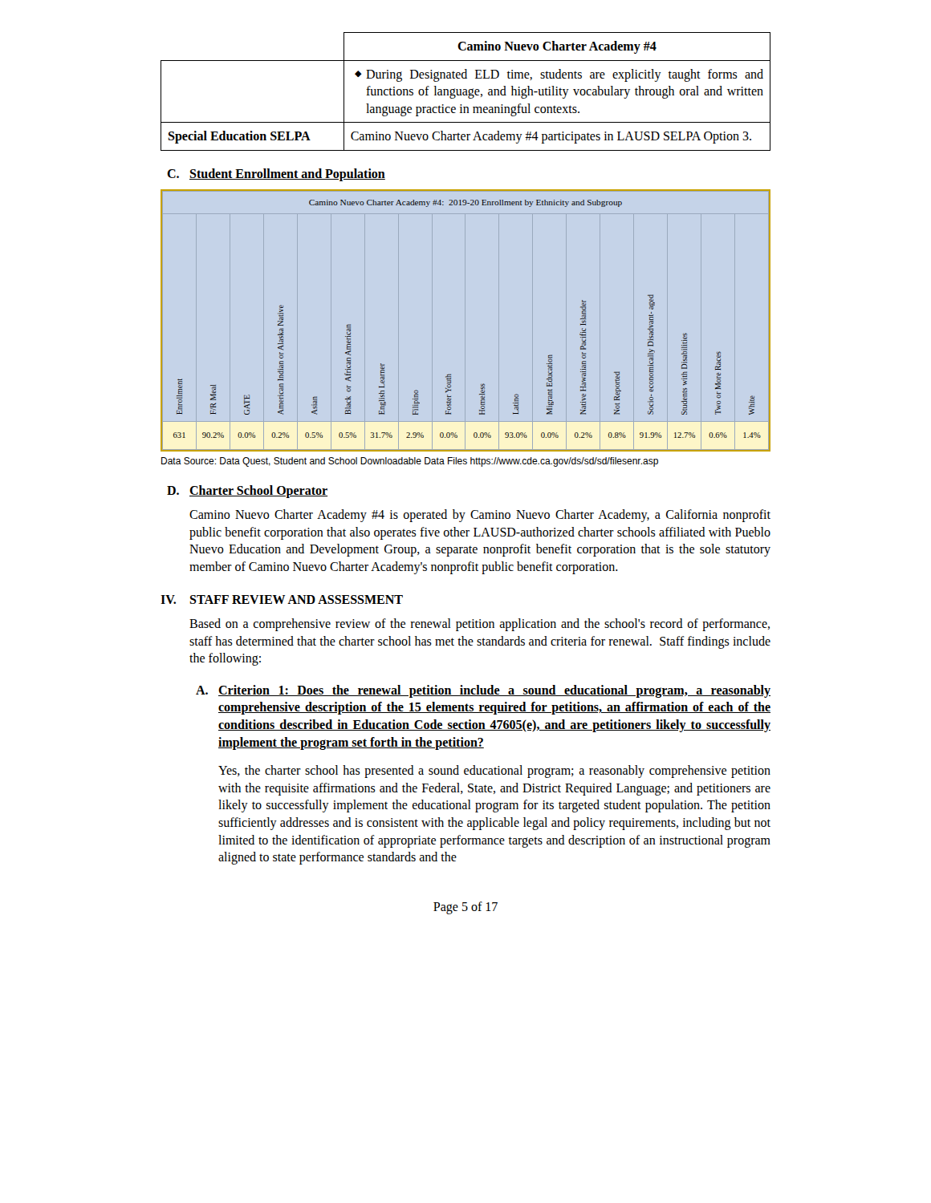| | Camino Nuevo Charter Academy #4 |
| | During Designated ELD time, students are explicitly taught forms and functions of language, and high-utility vocabulary through oral and written language practice in meaningful contexts. |
| Special Education SELPA | Camino Nuevo Charter Academy #4 participates in LAUSD SELPA Option 3. |
C.
Student Enrollment and Population
Camino Nuevo Charter Academy #4: 2019-20 Enrollment by Ethnicity and Subgroup
| Enrollment | F/R Meal | GATE | American Indian or Alaska Native | Asian | Black or African American | English Learner | Filipino | Foster Youth | Homeless | Latino | Migrant Education | Native Hawaiian or Pacific Islander | Not Reported | Socio- economically Disadvant- aged | Students with Disabilities | Two or More Races | White |
| --- | --- | --- | --- | --- | --- | --- | --- | --- | --- | --- | --- | --- | --- | --- | --- | --- | --- |
| 631 | 90.2% | 0.0% | 0.2% | 0.5% | 0.5% | 31.7% | 2.9% | 0.0% | 0.0% | 93.0% | 0.0% | 0.2% | 0.8% | 91.9% | 12.7% | 0.6% | 1.4% |
Data Source: Data Quest, Student and School Downloadable Data Files https://www.cde.ca.gov/ds/sd/sd/filesenr.asp
D.
Charter School Operator
Camino Nuevo Charter Academy #4 is operated by Camino Nuevo Charter Academy, a California nonprofit public benefit corporation that also operates five other LAUSD-authorized charter schools affiliated with Pueblo Nuevo Education and Development Group, a separate nonprofit benefit corporation that is the sole statutory member of Camino Nuevo Charter Academy's nonprofit public benefit corporation.
IV.
STAFF REVIEW AND ASSESSMENT
Based on a comprehensive review of the renewal petition application and the school's record of performance, staff has determined that the charter school has met the standards and criteria for renewal. Staff findings include the following:
A.
Criterion 1: Does the renewal petition include a sound educational program, a reasonably comprehensive description of the 15 elements required for petitions, an affirmation of each of the conditions described in Education Code section 47605(e), and are petitioners likely to successfully implement the program set forth in the petition?
Yes, the charter school has presented a sound educational program; a reasonably comprehensive petition with the requisite affirmations and the Federal, State, and District Required Language; and petitioners are likely to successfully implement the educational program for its targeted student population. The petition sufficiently addresses and is consistent with the applicable legal and policy requirements, including but not limited to the identification of appropriate performance targets and description of an instructional program aligned to state performance standards and the
Page 5 of 17